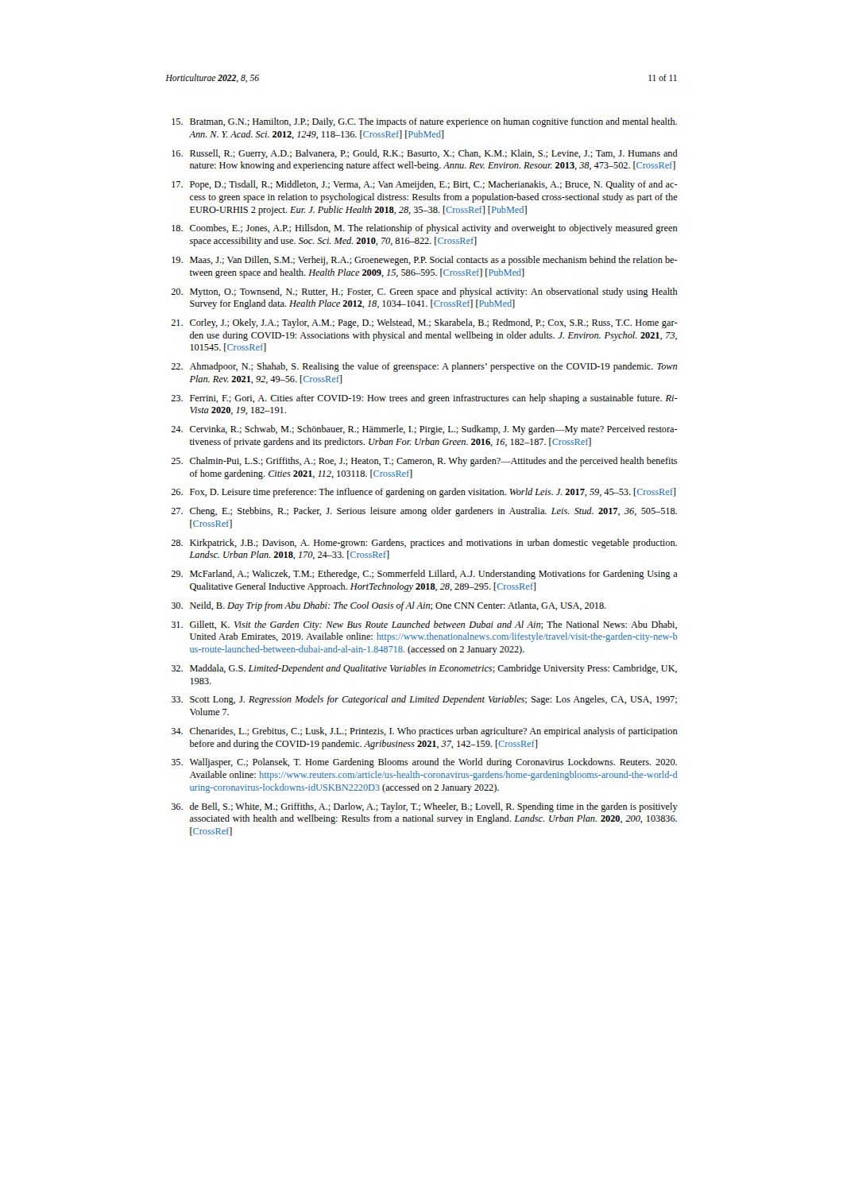Horticulturae 2022, 8, 56
11 of 11
Bratman, G.N.; Hamilton, J.P.; Daily, G.C. The impacts of nature experience on human cognitive function and mental health. Ann. N. Y. Acad. Sci. 2012, 1249, 118–136. [CrossRef] [PubMed]
Russell, R.; Guerry, A.D.; Balvanera, P.; Gould, R.K.; Basurto, X.; Chan, K.M.; Klain, S.; Levine, J.; Tam, J. Humans and nature: How knowing and experiencing nature affect well-being. Annu. Rev. Environ. Resour. 2013, 38, 473–502. [CrossRef]
Pope, D.; Tisdall, R.; Middleton, J.; Verma, A.; Van Ameijden, E.; Birt, C.; Macherianakis, A.; Bruce, N. Quality of and access to green space in relation to psychological distress: Results from a population-based cross-sectional study as part of the EURO-URHIS 2 project. Eur. J. Public Health 2018, 28, 35–38. [CrossRef] [PubMed]
Coombes, E.; Jones, A.P.; Hillsdon, M. The relationship of physical activity and overweight to objectively measured green space accessibility and use. Soc. Sci. Med. 2010, 70, 816–822. [CrossRef]
Maas, J.; Van Dillen, S.M.; Verheij, R.A.; Groenewegen, P.P. Social contacts as a possible mechanism behind the relation between green space and health. Health Place 2009, 15, 586–595. [CrossRef] [PubMed]
Mytton, O.; Townsend, N.; Rutter, H.; Foster, C. Green space and physical activity: An observational study using Health Survey for England data. Health Place 2012, 18, 1034–1041. [CrossRef] [PubMed]
Corley, J.; Okely, J.A.; Taylor, A.M.; Page, D.; Welstead, M.; Skarabela, B.; Redmond, P.; Cox, S.R.; Russ, T.C. Home garden use during COVID-19: Associations with physical and mental wellbeing in older adults. J. Environ. Psychol. 2021, 73, 101545. [CrossRef]
Ahmadpoor, N.; Shahab, S. Realising the value of greenspace: A planners’ perspective on the COVID-19 pandemic. Town Plan. Rev. 2021, 92, 49–56. [CrossRef]
Ferrini, F.; Gori, A. Cities after COVID-19: How trees and green infrastructures can help shaping a sustainable future. Ri-Vista 2020, 19, 182–191.
Cervinka, R.; Schwab, M.; Schönbauer, R.; Hämmerle, I.; Pirgie, L.; Sudkamp, J. My garden—My mate? Perceived restorativeness of private gardens and its predictors. Urban For. Urban Green. 2016, 16, 182–187. [CrossRef]
Chalmin-Pui, L.S.; Griffiths, A.; Roe, J.; Heaton, T.; Cameron, R. Why garden?—Attitudes and the perceived health benefits of home gardening. Cities 2021, 112, 103118. [CrossRef]
Fox, D. Leisure time preference: The influence of gardening on garden visitation. World Leis. J. 2017, 59, 45–53. [CrossRef]
Cheng, E.; Stebbins, R.; Packer, J. Serious leisure among older gardeners in Australia. Leis. Stud. 2017, 36, 505–518. [CrossRef]
Kirkpatrick, J.B.; Davison, A. Home-grown: Gardens, practices and motivations in urban domestic vegetable production. Landsc. Urban Plan. 2018, 170, 24–33. [CrossRef]
McFarland, A.; Waliczek, T.M.; Etheredge, C.; Sommerfeld Lillard, A.J. Understanding Motivations for Gardening Using a Qualitative General Inductive Approach. HortTechnology 2018, 28, 289–295. [CrossRef]
Neild, B. Day Trip from Abu Dhabi: The Cool Oasis of Al Ain; One CNN Center: Atlanta, GA, USA, 2018.
Gillett, K. Visit the Garden City: New Bus Route Launched between Dubai and Al Ain; The National News: Abu Dhabi, United Arab Emirates, 2019. Available online: https://www.thenationalnews.com/lifestyle/travel/visit-the-garden-city-new-bus-route-launched-between-dubai-and-al-ain-1.848718. (accessed on 2 January 2022).
Maddala, G.S. Limited-Dependent and Qualitative Variables in Econometrics; Cambridge University Press: Cambridge, UK, 1983.
Scott Long, J. Regression Models for Categorical and Limited Dependent Variables; Sage: Los Angeles, CA, USA, 1997; Volume 7.
Chenarides, L.; Grebitus, C.; Lusk, J.L.; Printezis, I. Who practices urban agriculture? An empirical analysis of participation before and during the COVID-19 pandemic. Agribusiness 2021, 37, 142–159. [CrossRef]
Walljasper, C.; Polansek, T. Home Gardening Blooms around the World during Coronavirus Lockdowns. Reuters. 2020. Available online: https://www.reuters.com/article/us-health-coronavirus-gardens/home-gardeningblooms-around-the-world-during-coronavirus-lockdowns-idUSKBN2220D3 (accessed on 2 January 2022).
de Bell, S.; White, M.; Griffiths, A.; Darlow, A.; Taylor, T.; Wheeler, B.; Lovell, R. Spending time in the garden is positively associated with health and wellbeing: Results from a national survey in England. Landsc. Urban Plan. 2020, 200, 103836. [CrossRef]